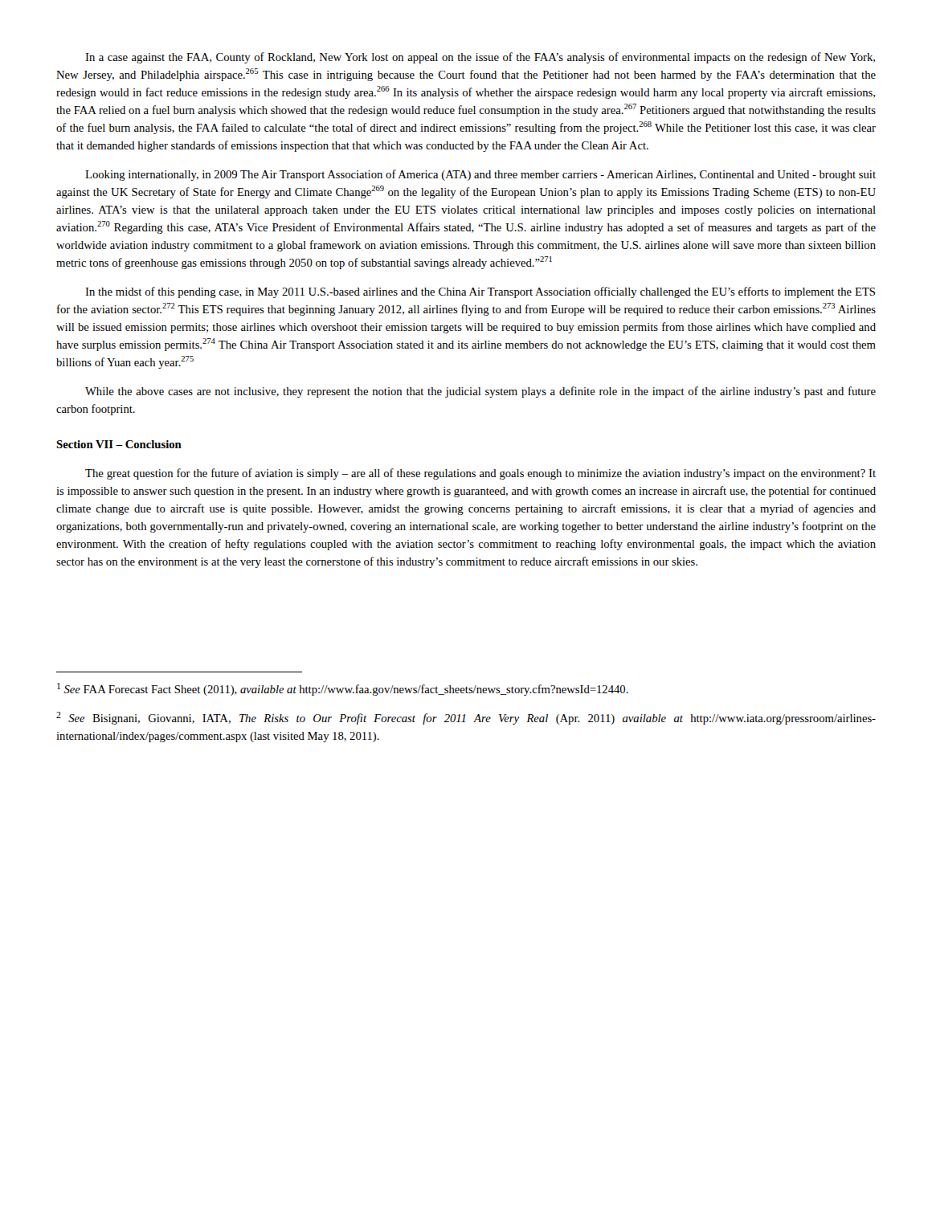In a case against the FAA, County of Rockland, New York lost on appeal on the issue of the FAA’s analysis of environmental impacts on the redesign of New York, New Jersey, and Philadelphia airspace.265 This case in intriguing because the Court found that the Petitioner had not been harmed by the FAA’s determination that the redesign would in fact reduce emissions in the redesign study area.266 In its analysis of whether the airspace redesign would harm any local property via aircraft emissions, the FAA relied on a fuel burn analysis which showed that the redesign would reduce fuel consumption in the study area.267 Petitioners argued that notwithstanding the results of the fuel burn analysis, the FAA failed to calculate “the total of direct and indirect emissions” resulting from the project.268 While the Petitioner lost this case, it was clear that it demanded higher standards of emissions inspection that that which was conducted by the FAA under the Clean Air Act.
Looking internationally, in 2009 The Air Transport Association of America (ATA) and three member carriers - American Airlines, Continental and United - brought suit against the UK Secretary of State for Energy and Climate Change269 on the legality of the European Union’s plan to apply its Emissions Trading Scheme (ETS) to non-EU airlines. ATA’s view is that the unilateral approach taken under the EU ETS violates critical international law principles and imposes costly policies on international aviation.270 Regarding this case, ATA’s Vice President of Environmental Affairs stated, “The U.S. airline industry has adopted a set of measures and targets as part of the worldwide aviation industry commitment to a global framework on aviation emissions. Through this commitment, the U.S. airlines alone will save more than sixteen billion metric tons of greenhouse gas emissions through 2050 on top of substantial savings already achieved.”271
In the midst of this pending case, in May 2011 U.S.-based airlines and the China Air Transport Association officially challenged the EU’s efforts to implement the ETS for the aviation sector.272 This ETS requires that beginning January 2012, all airlines flying to and from Europe will be required to reduce their carbon emissions.273 Airlines will be issued emission permits; those airlines which overshoot their emission targets will be required to buy emission permits from those airlines which have complied and have surplus emission permits.274 The China Air Transport Association stated it and its airline members do not acknowledge the EU’s ETS, claiming that it would cost them billions of Yuan each year.275
While the above cases are not inclusive, they represent the notion that the judicial system plays a definite role in the impact of the airline industry’s past and future carbon footprint.
Section VII – Conclusion
The great question for the future of aviation is simply – are all of these regulations and goals enough to minimize the aviation industry’s impact on the environment? It is impossible to answer such question in the present. In an industry where growth is guaranteed, and with growth comes an increase in aircraft use, the potential for continued climate change due to aircraft use is quite possible. However, amidst the growing concerns pertaining to aircraft emissions, it is clear that a myriad of agencies and organizations, both governmentally-run and privately-owned, covering an international scale, are working together to better understand the airline industry’s footprint on the environment. With the creation of hefty regulations coupled with the aviation sector’s commitment to reaching lofty environmental goals, the impact which the aviation sector has on the environment is at the very least the cornerstone of this industry’s commitment to reduce aircraft emissions in our skies.
1 See FAA Forecast Fact Sheet (2011), available at http://www.faa.gov/news/fact_sheets/news_story.cfm?newsId=12440.
2 See Bisignani, Giovanni, IATA, The Risks to Our Profit Forecast for 2011 Are Very Real (Apr. 2011) available at http://www.iata.org/pressroom/airlines-international/index/pages/comment.aspx (last visited May 18, 2011).